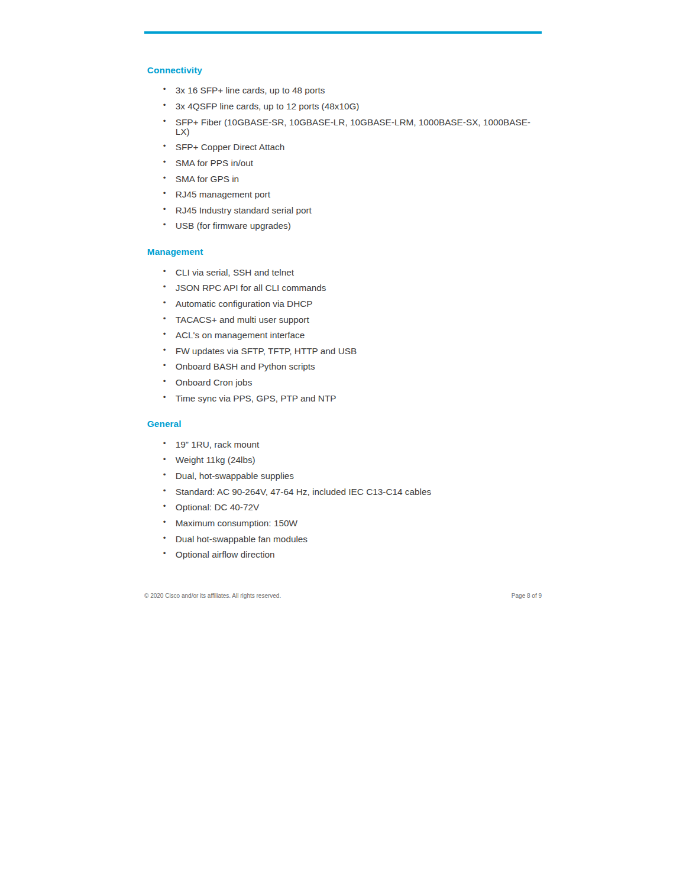Connectivity
3x 16 SFP+ line cards, up to 48 ports
3x 4QSFP line cards, up to 12 ports (48x10G)
SFP+ Fiber (10GBASE-SR, 10GBASE-LR, 10GBASE-LRM, 1000BASE-SX, 1000BASE-LX)
SFP+ Copper Direct Attach
SMA for PPS in/out
SMA for GPS in
RJ45 management port
RJ45 Industry standard serial port
USB (for firmware upgrades)
Management
CLI via serial, SSH and telnet
JSON RPC API for all CLI commands
Automatic configuration via DHCP
TACACS+ and multi user support
ACL's on management interface
FW updates via SFTP, TFTP, HTTP and USB
Onboard BASH and Python scripts
Onboard Cron jobs
Time sync via PPS, GPS, PTP and NTP
General
19” 1RU, rack mount
Weight 11kg (24lbs)
Dual, hot-swappable supplies
Standard: AC 90-264V, 47-64 Hz, included IEC C13-C14 cables
Optional: DC 40-72V
Maximum consumption: 150W
Dual hot-swappable fan modules
Optional airflow direction
© 2020 Cisco and/or its affiliates. All rights reserved. Page 8 of 9